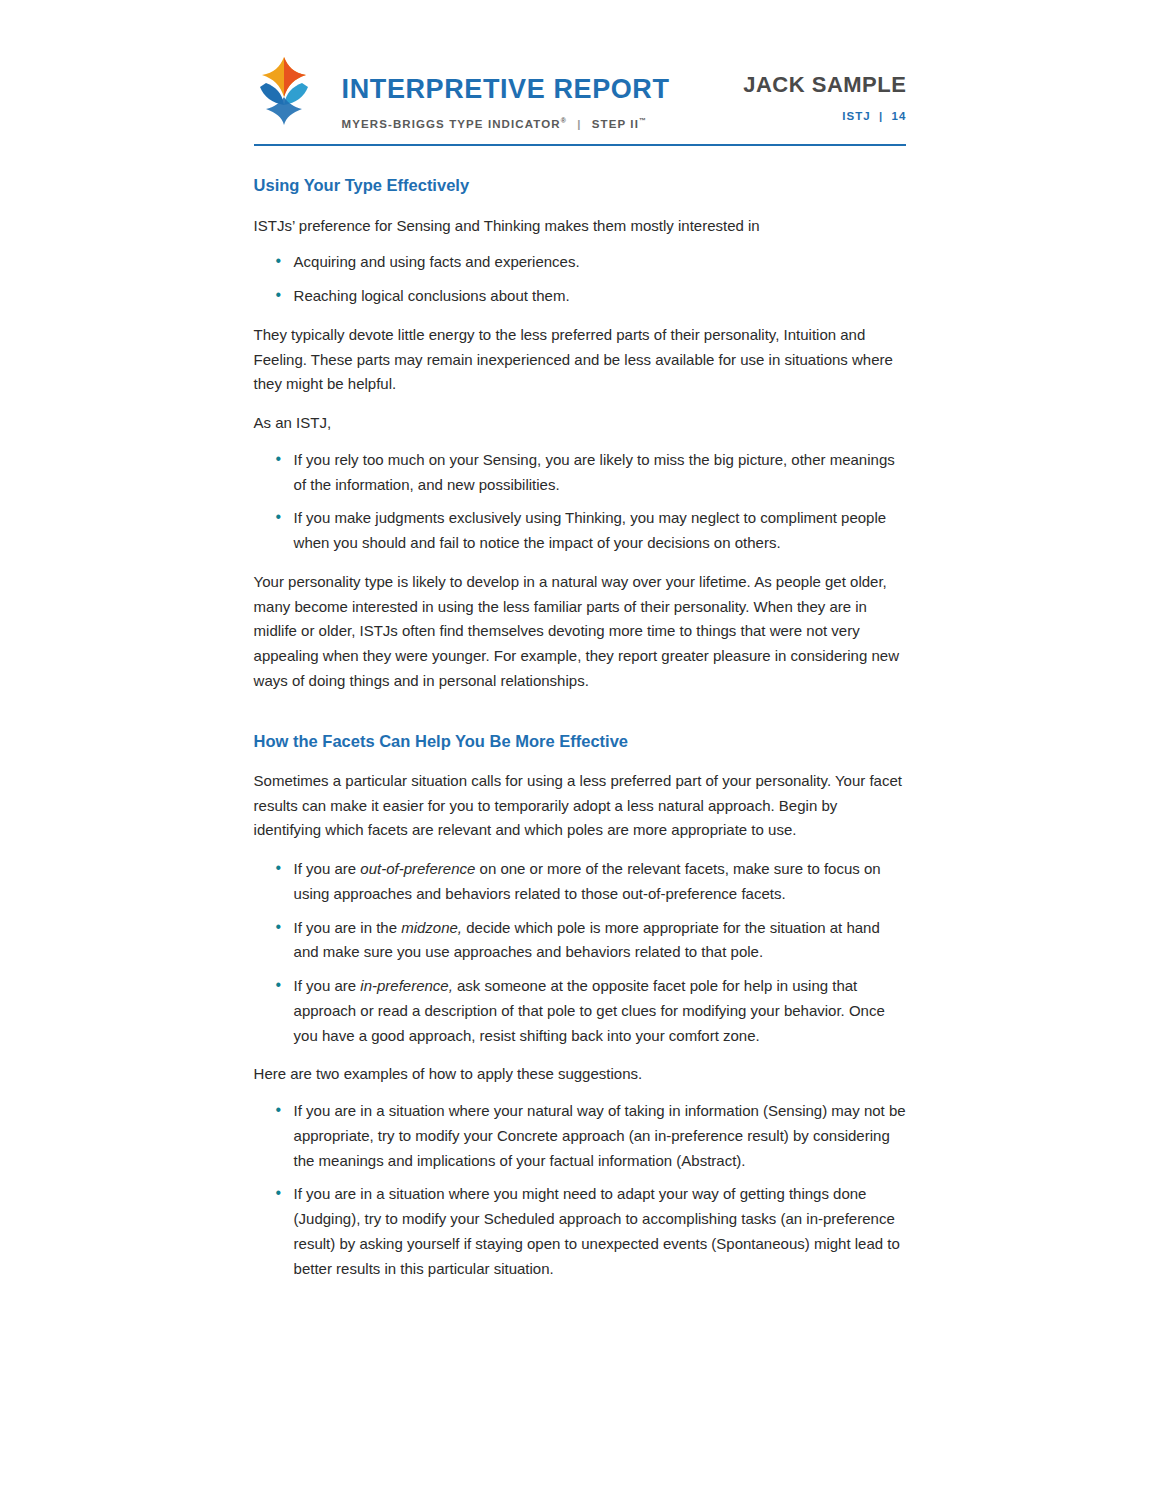Interpretive Report
Myers-Briggs Type Indicator® | Step II™
Jack Sample
ISTJ | 14
Using Your Type Effectively
ISTJs’ preference for Sensing and Thinking makes them mostly interested in
Acquiring and using facts and experiences.
Reaching logical conclusions about them.
They typically devote little energy to the less preferred parts of their personality, Intuition and Feeling. These parts may remain inexperienced and be less available for use in situations where they might be helpful.
As an ISTJ,
If you rely too much on your Sensing, you are likely to miss the big picture, other meanings of the information, and new possibilities.
If you make judgments exclusively using Thinking, you may neglect to compliment people when you should and fail to notice the impact of your decisions on others.
Your personality type is likely to develop in a natural way over your lifetime. As people get older, many become interested in using the less familiar parts of their personality. When they are in midlife or older, ISTJs often find themselves devoting more time to things that were not very appealing when they were younger. For example, they report greater pleasure in considering new ways of doing things and in personal relationships.
How the Facets Can Help You Be More Effective
Sometimes a particular situation calls for using a less preferred part of your personality. Your facet results can make it easier for you to temporarily adopt a less natural approach. Begin by identifying which facets are relevant and which poles are more appropriate to use.
If you are out-of-preference on one or more of the relevant facets, make sure to focus on using approaches and behaviors related to those out-of-preference facets.
If you are in the midzone, decide which pole is more appropriate for the situation at hand and make sure you use approaches and behaviors related to that pole.
If you are in-preference, ask someone at the opposite facet pole for help in using that approach or read a description of that pole to get clues for modifying your behavior. Once you have a good approach, resist shifting back into your comfort zone.
Here are two examples of how to apply these suggestions.
If you are in a situation where your natural way of taking in information (Sensing) may not be appropriate, try to modify your Concrete approach (an in-preference result) by considering the meanings and implications of your factual information (Abstract).
If you are in a situation where you might need to adapt your way of getting things done (Judging), try to modify your Scheduled approach to accomplishing tasks (an in-preference result) by asking yourself if staying open to unexpected events (Spontaneous) might lead to better results in this particular situation.